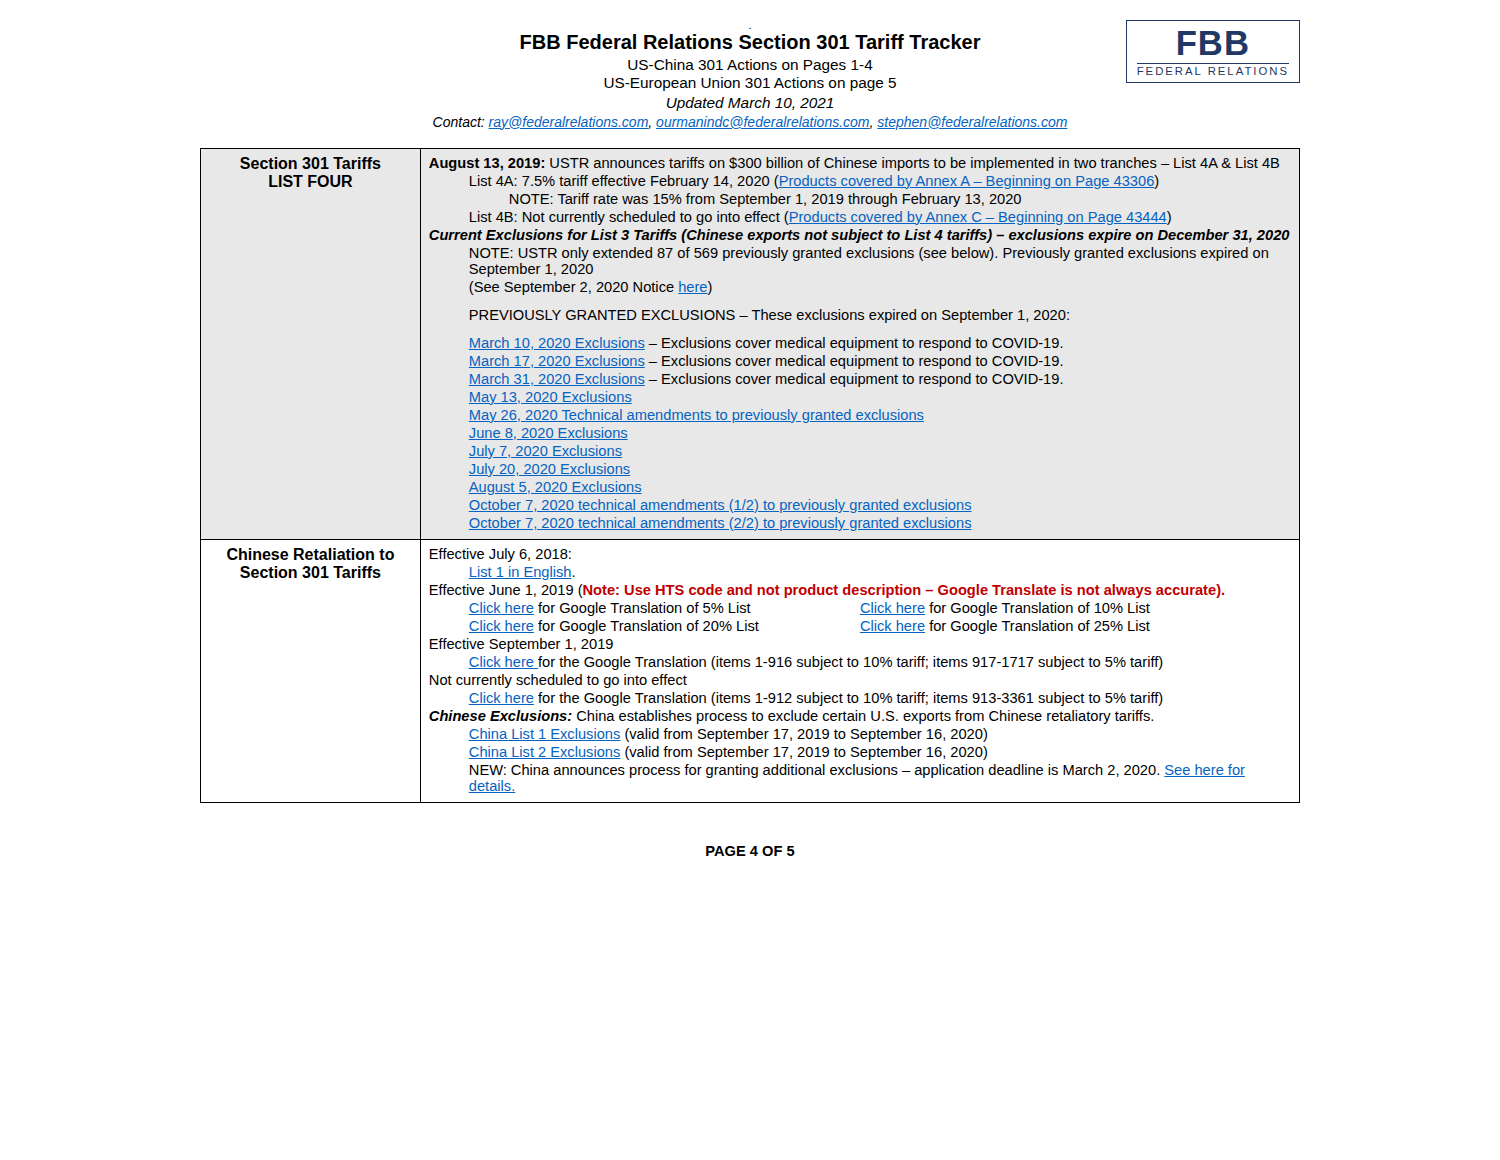FBB
FEDERAL RELATIONS
.
FBB Federal Relations Section 301 Tariff Tracker
US-China 301 Actions on Pages 1-4
US-European Union 301 Actions on page 5
Updated March 10, 2021
Contact: ray@federalrelations.com, ourmanindc@federalrelations.com, stephen@federalrelations.com
| Section 301 Tariffs LIST FOUR | August 13, 2019: USTR announces tariffs on $300 billion of Chinese imports to be implemented in two tranches – List 4A & List 4B List 4A: 7.5% tariff effective February 14, 2020 ( Products covered by Annex A – Beginning on Page 43306 ) NOTE: Tariff rate was 15% from September 1, 2019 through February 13, 2020 List 4B: Not currently scheduled to go into effect ( Products covered by Annex C – Beginning on Page 43444 ) Current Exclusions for List 3 Tariffs (Chinese exports not subject to List 4 tariffs) – exclusions expire on December 31, 2020 NOTE: USTR only extended 87 of 569 previously granted exclusions (see below). Previously granted exclusions expired on September 1, 2020 (See September 2, 2020 Notice here ) PREVIOUSLY GRANTED EXCLUSIONS – These exclusions expired on September 1, 2020: March 10, 2020 Exclusions – Exclusions cover medical equipment to respond to COVID-19. March 17, 2020 Exclusions – Exclusions cover medical equipment to respond to COVID-19. March 31, 2020 Exclusions – Exclusions cover medical equipment to respond to COVID-19. May 13, 2020 Exclusions May 26, 2020 Technical amendments to previously granted exclusions June 8, 2020 Exclusions July 7, 2020 Exclusions July 20, 2020 Exclusions August 5, 2020 Exclusions October 7, 2020 technical amendments (1/2) to previously granted exclusions October 7, 2020 technical amendments (2/2) to previously granted exclusions |
| Chinese Retaliation to Section 301 Tariffs | Effective July 6, 2018: List 1 in English . Effective June 1, 2019 ( Note: Use HTS code and not product description – Google Translate is not always accurate). Click here for Google Translation of 5% List Click here for Google Translation of 20% List Click here for Google Translation of 10% List Click here for Google Translation of 25% List Effective September 1, 2019 Click here for the Google Translation (items 1-916 subject to 10% tariff; items 917-1717 subject to 5% tariff) Not currently scheduled to go into effect Click here for the Google Translation (items 1-912 subject to 10% tariff; items 913-3361 subject to 5% tariff) Chinese Exclusions: China establishes process to exclude certain U.S. exports from Chinese retaliatory tariffs. China List 1 Exclusions (valid from September 17, 2019 to September 16, 2020) China List 2 Exclusions (valid from September 17, 2019 to September 16, 2020) NEW: China announces process for granting additional exclusions – application deadline is March 2, 2020. See here for details. |
PAGE 4 OF 5